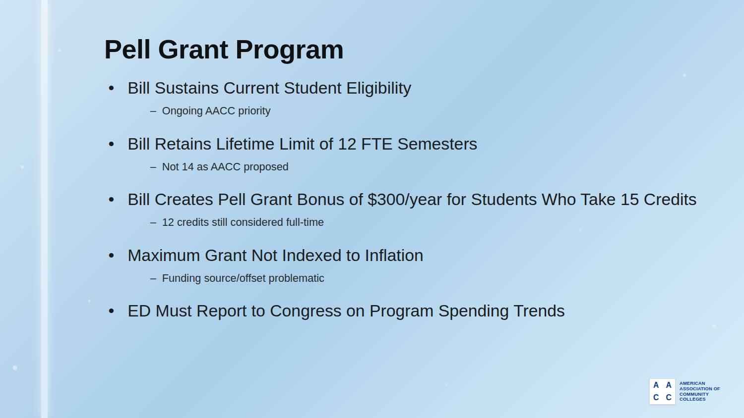Pell Grant Program
Bill Sustains Current Student Eligibility
Ongoing AACC priority
Bill Retains Lifetime Limit of 12 FTE Semesters
Not 14 as AACC proposed
Bill Creates Pell Grant Bonus of $300/year for Students Who Take 15 Credits
12 credits still considered full-time
Maximum Grant Not Indexed to Inflation
Funding source/offset problematic
ED Must Report to Congress on Program Spending Trends
AACC
American
Association of
Community
Colleges